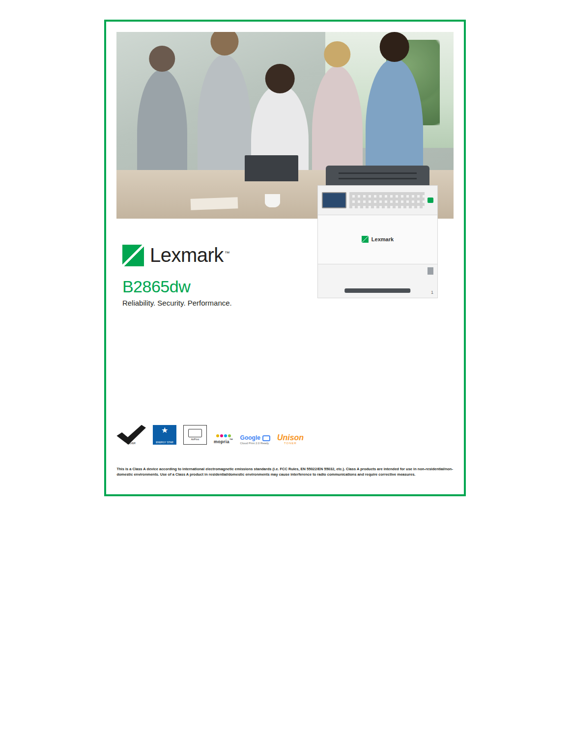Lexmark
1
Lexmark™
B2865dw
Reliability. Security. Performance.
SILVER
ENERGY STAR
AirPrint
mopria™
Google Cloud Print 2.0 Ready
Unison TONER
This is a Class A device according to international electromagnetic emissions standards (i.e. FCC Rules, EN 55022/EN 55032, etc.). Class A products are intended for use in non-residential/non-domestic environments. Use of a Class A product in residential/domestic environments may cause interference to radio communications and require corrective measures.